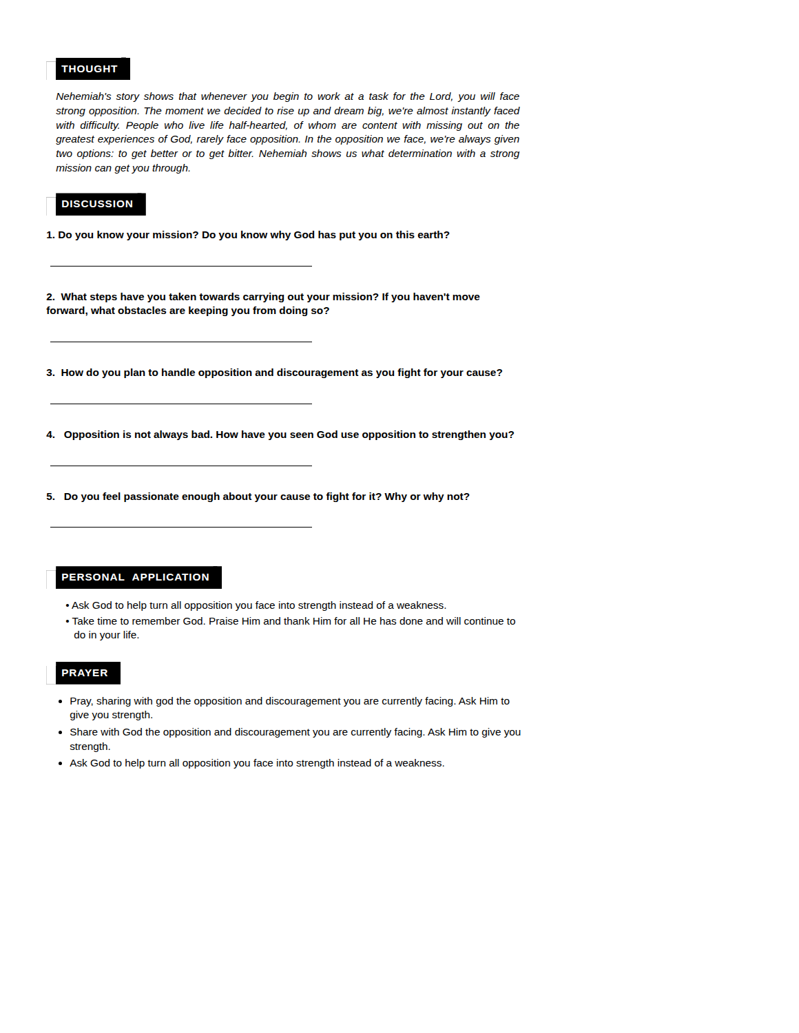THOUGHT
Nehemiah's story shows that whenever you begin to work at a task for the Lord, you will face strong opposition. The moment we decided to rise up and dream big, we're almost instantly faced with difficulty. People who live life half-hearted, of whom are content with missing out on the greatest experiences of God, rarely face opposition. In the opposition we face, we're always given two options: to get better or to get bitter. Nehemiah shows us what determination with a strong mission can get you through.
DISCUSSION
1. Do you know your mission? Do you know why God has put you on this earth?
2. What steps have you taken towards carrying out your mission? If you haven't move forward, what obstacles are keeping you from doing so?
3. How do you plan to handle opposition and discouragement as you fight for your cause?
4. Opposition is not always bad. How have you seen God use opposition to strengthen you?
5. Do you feel passionate enough about your cause to fight for it? Why or why not?
PERSONAL APPLICATION
• Ask God to help turn all opposition you face into strength instead of a weakness.
• Take time to remember God. Praise Him and thank Him for all He has done and will continue to do in your life.
PRAYER
Pray, sharing with god the opposition and discouragement you are currently facing. Ask Him to give you strength.
Share with God the opposition and discouragement you are currently facing. Ask Him to give you strength.
Ask God to help turn all opposition you face into strength instead of a weakness.